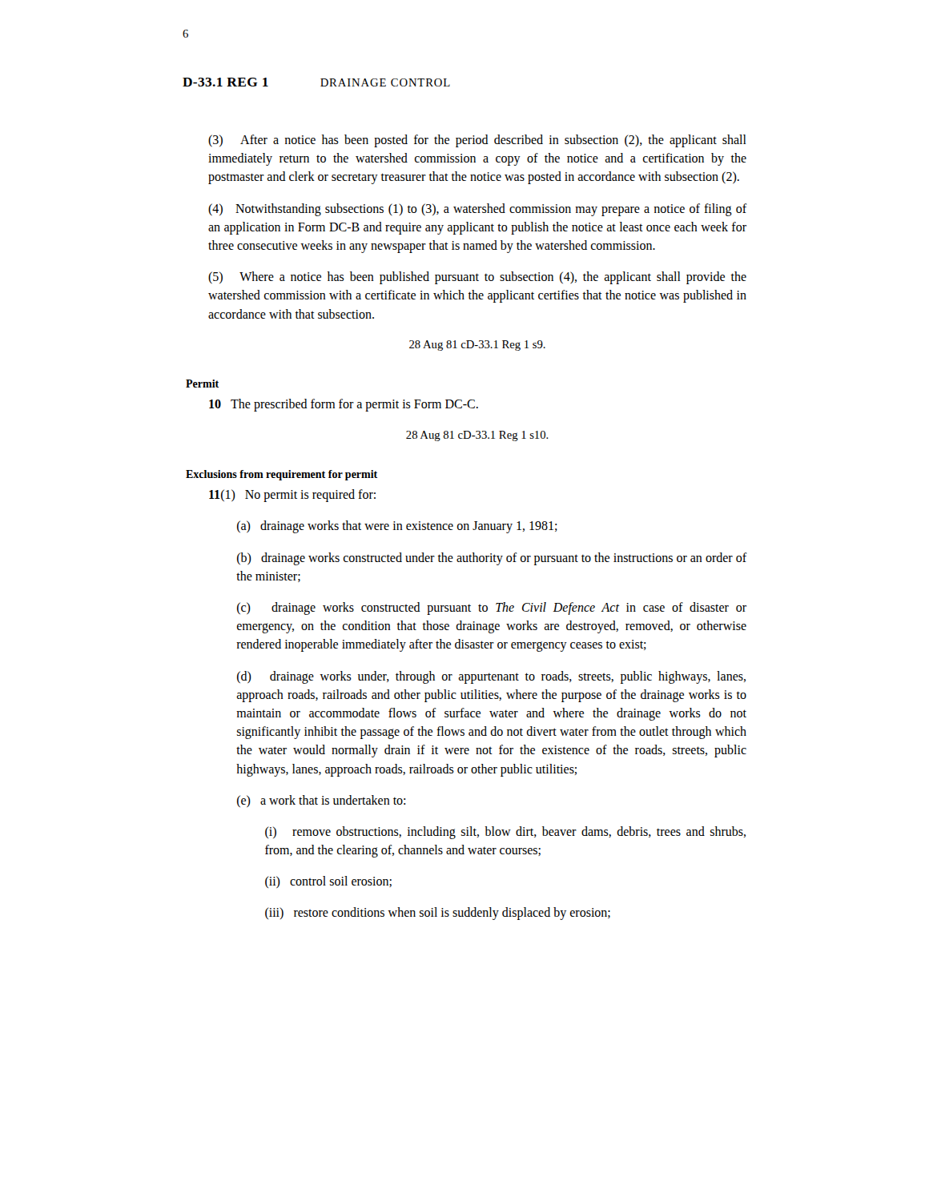6
D-33.1 REG 1 DRAINAGE CONTROL
(3) After a notice has been posted for the period described in subsection (2), the applicant shall immediately return to the watershed commission a copy of the notice and a certification by the postmaster and clerk or secretary treasurer that the notice was posted in accordance with subsection (2).
(4) Notwithstanding subsections (1) to (3), a watershed commission may prepare a notice of filing of an application in Form DC-B and require any applicant to publish the notice at least once each week for three consecutive weeks in any newspaper that is named by the watershed commission.
(5) Where a notice has been published pursuant to subsection (4), the applicant shall provide the watershed commission with a certificate in which the applicant certifies that the notice was published in accordance with that subsection.
28 Aug 81 cD-33.1 Reg 1 s9.
Permit
10 The prescribed form for a permit is Form DC-C.
28 Aug 81 cD-33.1 Reg 1 s10.
Exclusions from requirement for permit
11(1) No permit is required for:
(a) drainage works that were in existence on January 1, 1981;
(b) drainage works constructed under the authority of or pursuant to the instructions or an order of the minister;
(c) drainage works constructed pursuant to The Civil Defence Act in case of disaster or emergency, on the condition that those drainage works are destroyed, removed, or otherwise rendered inoperable immediately after the disaster or emergency ceases to exist;
(d) drainage works under, through or appurtenant to roads, streets, public highways, lanes, approach roads, railroads and other public utilities, where the purpose of the drainage works is to maintain or accommodate flows of surface water and where the drainage works do not significantly inhibit the passage of the flows and do not divert water from the outlet through which the water would normally drain if it were not for the existence of the roads, streets, public highways, lanes, approach roads, railroads or other public utilities;
(e) a work that is undertaken to:
(i) remove obstructions, including silt, blow dirt, beaver dams, debris, trees and shrubs, from, and the clearing of, channels and water courses;
(ii) control soil erosion;
(iii) restore conditions when soil is suddenly displaced by erosion;